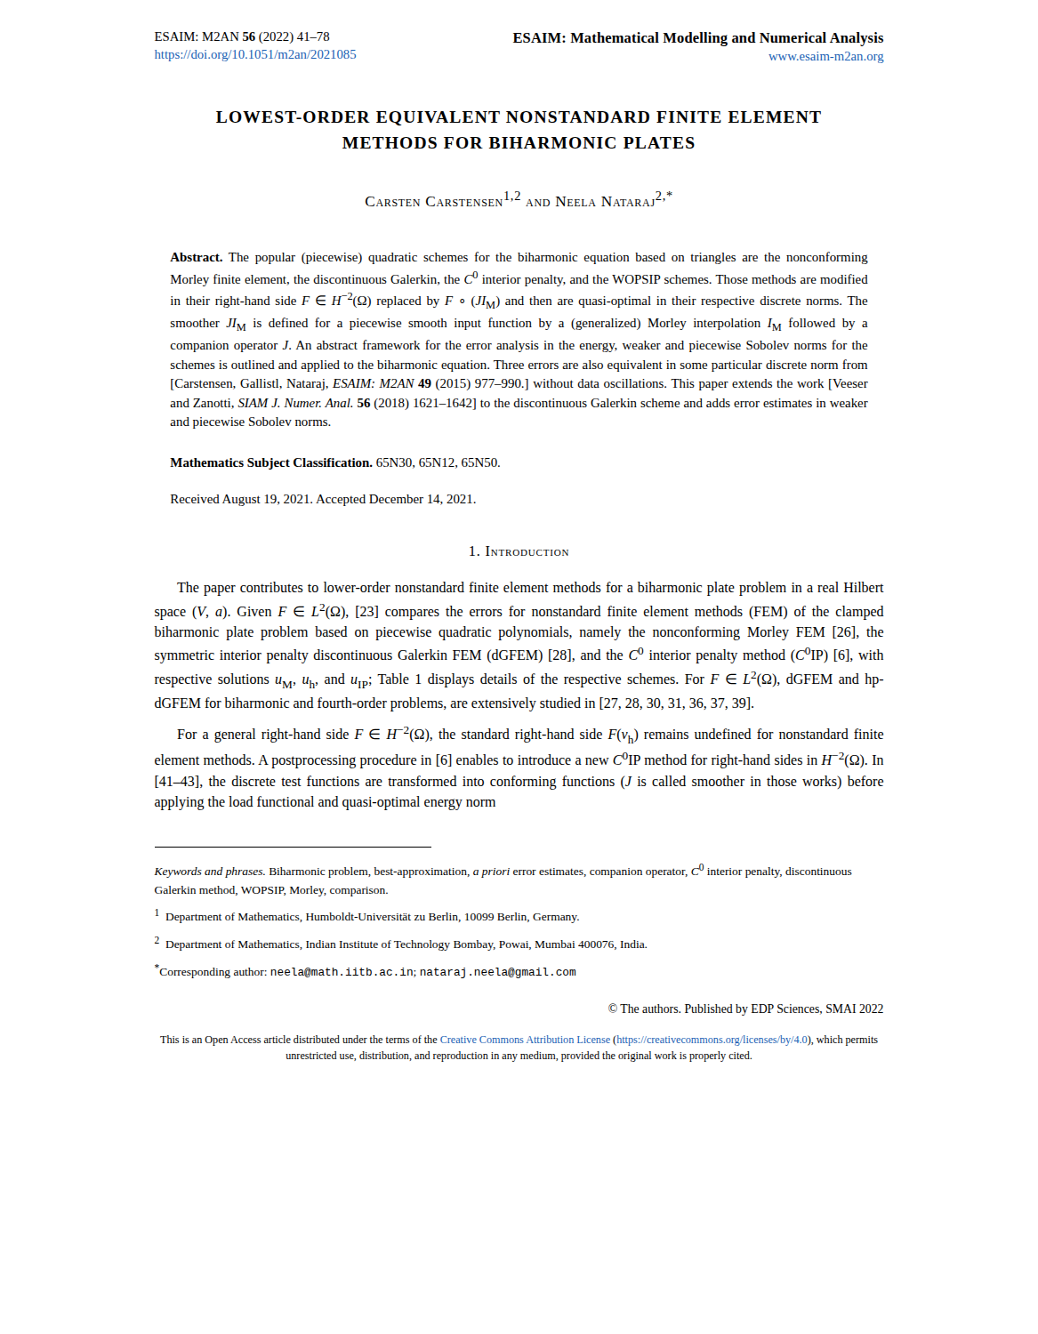ESAIM: M2AN 56 (2022) 41–78
https://doi.org/10.1051/m2an/2021085
ESAIM: Mathematical Modelling and Numerical Analysis
www.esaim-m2an.org
Lowest-order equivalent nonstandard finite element
methods for biharmonic plates
Carsten Carstensen1,2 and Neela Nataraj2,*
Abstract. The popular (piecewise) quadratic schemes for the biharmonic equation based on triangles are the nonconforming Morley finite element, the discontinuous Galerkin, the C0 interior penalty, and the WOPSIP schemes. Those methods are modified in their right-hand side F ∈ H−2(Ω) replaced by F ∘ (JIM) and then are quasi-optimal in their respective discrete norms. The smoother JIM is defined for a piecewise smooth input function by a (generalized) Morley interpolation IM followed by a companion operator J. An abstract framework for the error analysis in the energy, weaker and piecewise Sobolev norms for the schemes is outlined and applied to the biharmonic equation. Three errors are also equivalent in some particular discrete norm from [Carstensen, Gallistl, Nataraj, ESAIM: M2AN 49 (2015) 977–990.] without data oscillations. This paper extends the work [Veeser and Zanotti, SIAM J. Numer. Anal. 56 (2018) 1621–1642] to the discontinuous Galerkin scheme and adds error estimates in weaker and piecewise Sobolev norms.
Mathematics Subject Classification. 65N30, 65N12, 65N50.
Received August 19, 2021. Accepted December 14, 2021.
1. Introduction
The paper contributes to lower-order nonstandard finite element methods for a biharmonic plate problem in a real Hilbert space (V, a). Given F ∈ L2(Ω), [23] compares the errors for nonstandard finite element methods (FEM) of the clamped biharmonic plate problem based on piecewise quadratic polynomials, namely the nonconforming Morley FEM [26], the symmetric interior penalty discontinuous Galerkin FEM (dGFEM) [28], and the C0 interior penalty method (C0IP) [6], with respective solutions uM, uh, and uIP; Table 1 displays details of the respective schemes. For F ∈ L2(Ω), dGFEM and hp-dGFEM for biharmonic and fourth-order problems, are extensively studied in [27, 28, 30, 31, 36, 37, 39].
For a general right-hand side F ∈ H−2(Ω), the standard right-hand side F(vh) remains undefined for nonstandard finite element methods. A postprocessing procedure in [6] enables to introduce a new C0IP method for right-hand sides in H−2(Ω). In [41–43], the discrete test functions are transformed into conforming functions (J is called smoother in those works) before applying the load functional and quasi-optimal energy norm
Keywords and phrases. Biharmonic problem, best-approximation, a priori error estimates, companion operator, C0 interior penalty, discontinuous Galerkin method, WOPSIP, Morley, comparison.
1 Department of Mathematics, Humboldt-Universität zu Berlin, 10099 Berlin, Germany.
2 Department of Mathematics, Indian Institute of Technology Bombay, Powai, Mumbai 400076, India.
*Corresponding author: neela@math.iitb.ac.in; nataraj.neela@gmail.com
© The authors. Published by EDP Sciences, SMAI 2022
This is an Open Access article distributed under the terms of the Creative Commons Attribution License (https://creativecommons.org/licenses/by/4.0), which permits unrestricted use, distribution, and reproduction in any medium, provided the original work is properly cited.